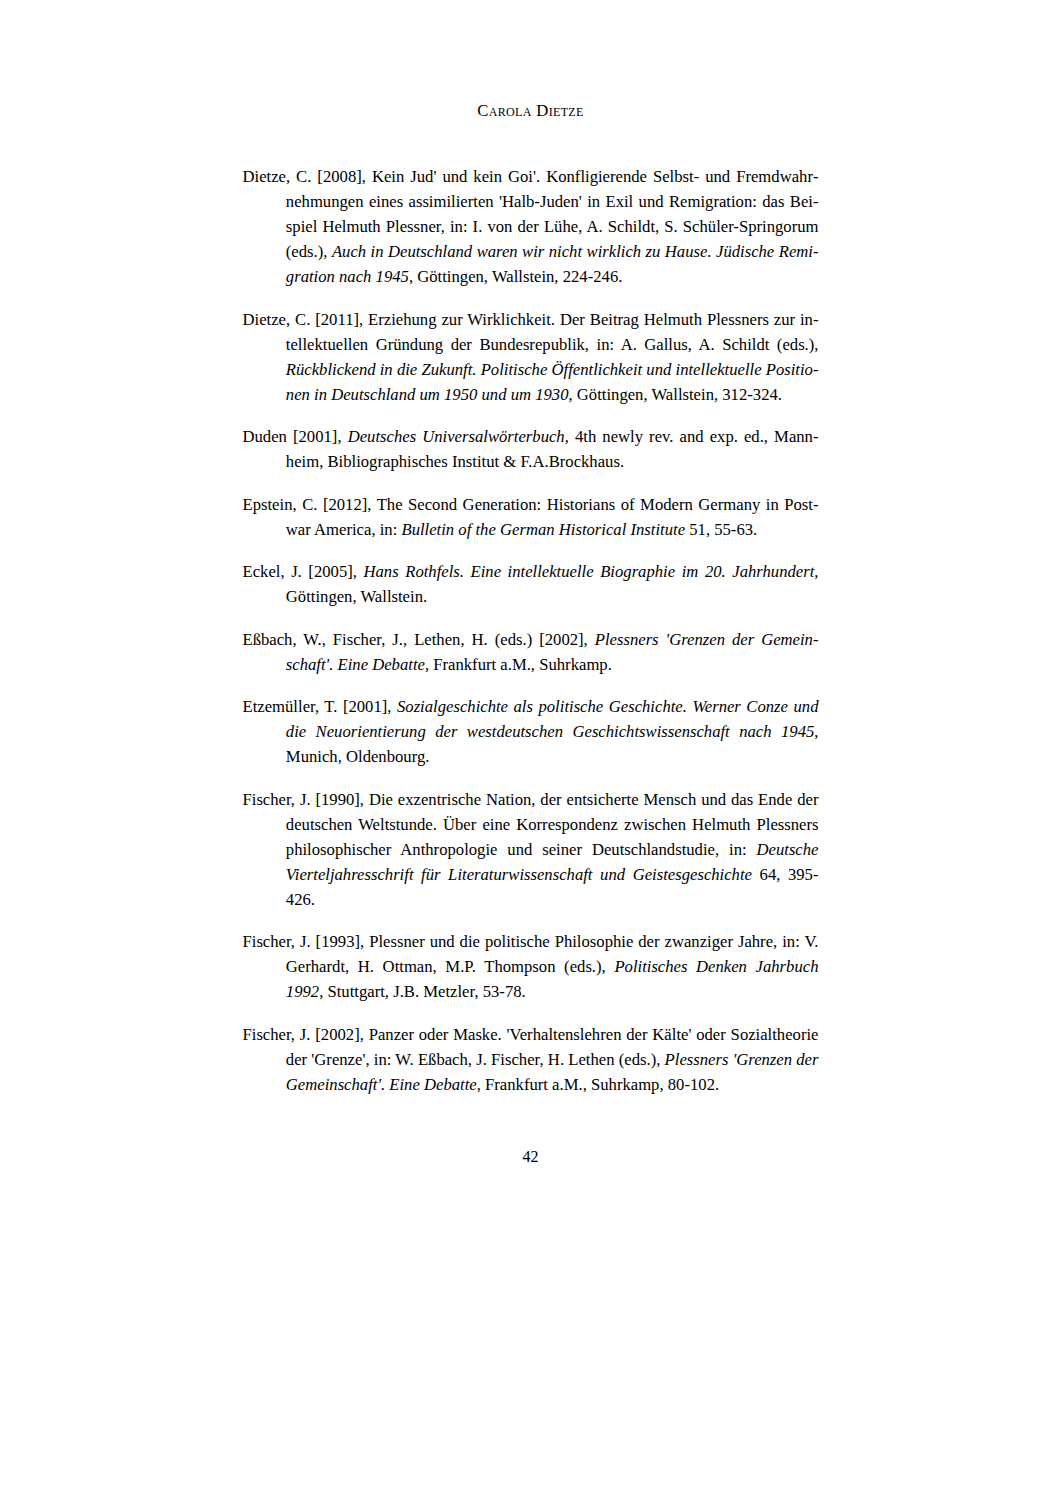Carola Dietze
Dietze, C. [2008], Kein Jud' und kein Goi'. Konfligierende Selbst- und Fremdwahrnehmungen eines assimilierten 'Halb-Juden' in Exil und Remigration: das Beispiel Helmuth Plessner, in: I. von der Lühe, A. Schildt, S. Schüler-Springorum (eds.), Auch in Deutschland waren wir nicht wirklich zu Hause. Jüdische Remigration nach 1945, Göttingen, Wallstein, 224-246.
Dietze, C. [2011], Erziehung zur Wirklichkeit. Der Beitrag Helmuth Plessners zur intellektuellen Gründung der Bundesrepublik, in: A. Gallus, A. Schildt (eds.), Rückblickend in die Zukunft. Politische Öffentlichkeit und intellektuelle Positionen in Deutschland um 1950 und um 1930, Göttingen, Wallstein, 312-324.
Duden [2001], Deutsches Universalwörterbuch, 4th newly rev. and exp. ed., Mannheim, Bibliographisches Institut & F.A.Brockhaus.
Epstein, C. [2012], The Second Generation: Historians of Modern Germany in Postwar America, in: Bulletin of the German Historical Institute 51, 55-63.
Eckel, J. [2005], Hans Rothfels. Eine intellektuelle Biographie im 20. Jahrhundert, Göttingen, Wallstein.
Eßbach, W., Fischer, J., Lethen, H. (eds.) [2002], Plessners 'Grenzen der Gemeinschaft'. Eine Debatte, Frankfurt a.M., Suhrkamp.
Etzemüller, T. [2001], Sozialgeschichte als politische Geschichte. Werner Conze und die Neuorientierung der westdeutschen Geschichtswissenschaft nach 1945, Munich, Oldenbourg.
Fischer, J. [1990], Die exzentrische Nation, der entsicherte Mensch und das Ende der deutschen Weltstunde. Über eine Korrespondenz zwischen Helmuth Plessners philosophischer Anthropologie und seiner Deutschlandstudie, in: Deutsche Vierteljahresschrift für Literaturwissenschaft und Geistesgeschichte 64, 395-426.
Fischer, J. [1993], Plessner und die politische Philosophie der zwanziger Jahre, in: V. Gerhardt, H. Ottman, M.P. Thompson (eds.), Politisches Denken Jahrbuch 1992, Stuttgart, J.B. Metzler, 53-78.
Fischer, J. [2002], Panzer oder Maske. 'Verhaltenslehren der Kälte' oder Sozialtheorie der 'Grenze', in: W. Eßbach, J. Fischer, H. Lethen (eds.), Plessners 'Grenzen der Gemeinschaft'. Eine Debatte, Frankfurt a.M., Suhrkamp, 80-102.
42